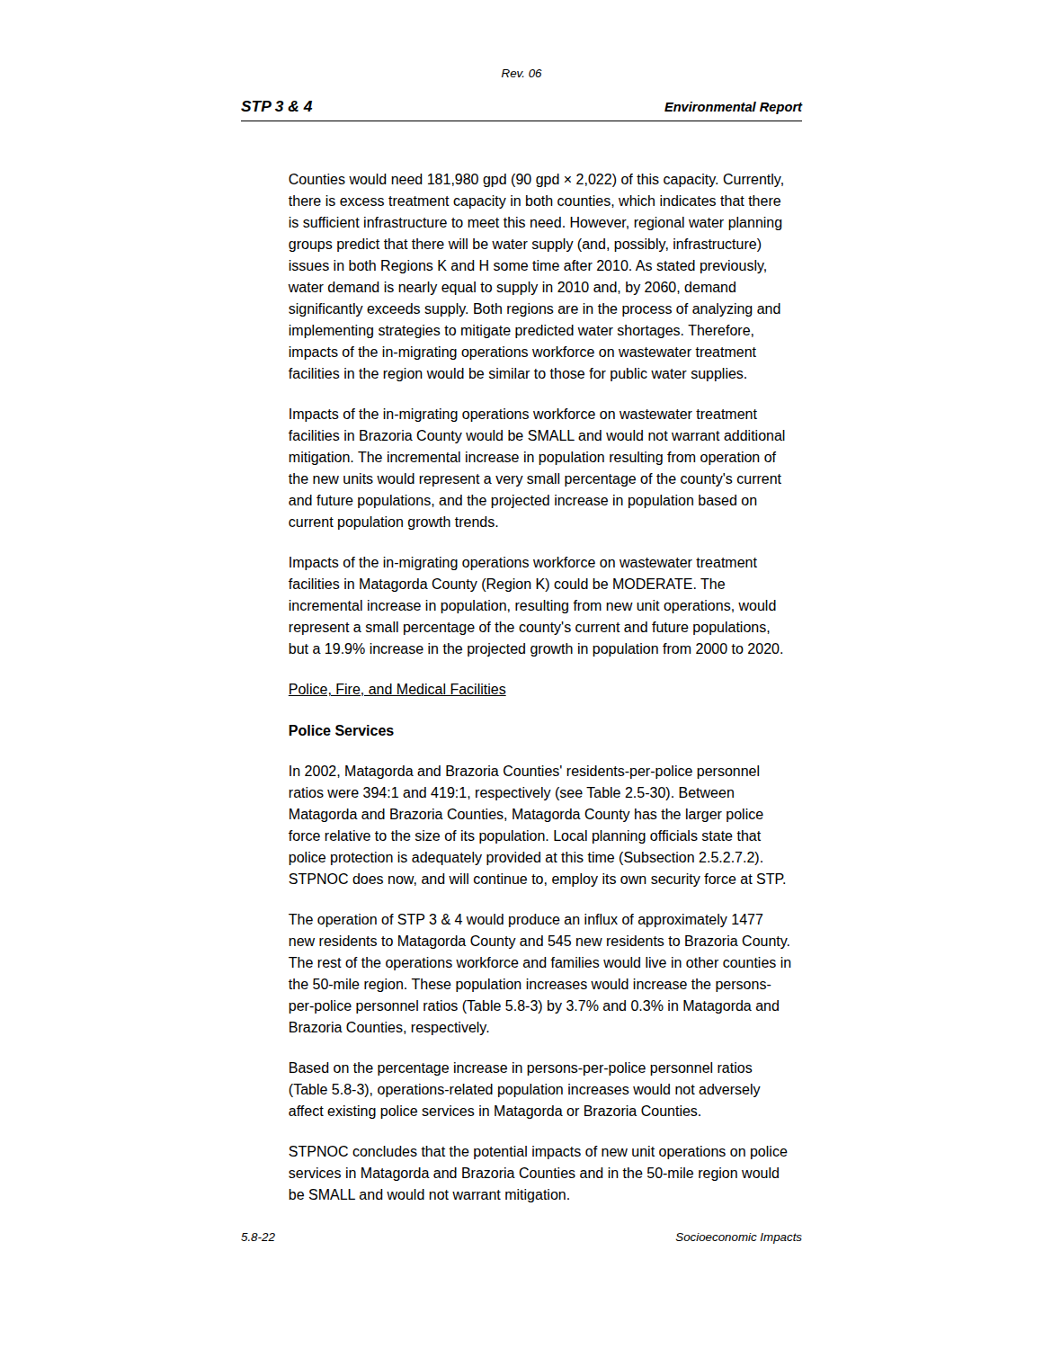Rev. 06
STP 3 & 4
Environmental Report
Counties would need 181,980 gpd (90 gpd × 2,022) of this capacity. Currently, there is excess treatment capacity in both counties, which indicates that there is sufficient infrastructure to meet this need. However, regional water planning groups predict that there will be water supply (and, possibly, infrastructure) issues in both Regions K and H some time after 2010. As stated previously, water demand is nearly equal to supply in 2010 and, by 2060, demand significantly exceeds supply. Both regions are in the process of analyzing and implementing strategies to mitigate predicted water shortages. Therefore, impacts of the in-migrating operations workforce on wastewater treatment facilities in the region would be similar to those for public water supplies.
Impacts of the in-migrating operations workforce on wastewater treatment facilities in Brazoria County would be SMALL and would not warrant additional mitigation. The incremental increase in population resulting from operation of the new units would represent a very small percentage of the county's current and future populations, and the projected increase in population based on current population growth trends.
Impacts of the in-migrating operations workforce on wastewater treatment facilities in Matagorda County (Region K) could be MODERATE. The incremental increase in population, resulting from new unit operations, would represent a small percentage of the county's current and future populations, but a 19.9% increase in the projected growth in population from 2000 to 2020.
Police, Fire, and Medical Facilities
Police Services
In 2002, Matagorda and Brazoria Counties' residents-per-police personnel ratios were 394:1 and 419:1, respectively (see Table 2.5-30). Between Matagorda and Brazoria Counties, Matagorda County has the larger police force relative to the size of its population. Local planning officials state that police protection is adequately provided at this time (Subsection 2.5.2.7.2). STPNOC does now, and will continue to, employ its own security force at STP.
The operation of STP 3 & 4 would produce an influx of approximately 1477 new residents to Matagorda County and 545 new residents to Brazoria County. The rest of the operations workforce and families would live in other counties in the 50-mile region. These population increases would increase the persons-per-police personnel ratios (Table 5.8-3) by 3.7% and 0.3% in Matagorda and Brazoria Counties, respectively.
Based on the percentage increase in persons-per-police personnel ratios (Table 5.8-3), operations-related population increases would not adversely affect existing police services in Matagorda or Brazoria Counties.
STPNOC concludes that the potential impacts of new unit operations on police services in Matagorda and Brazoria Counties and in the 50-mile region would be SMALL and would not warrant mitigation.
5.8-22
Socioeconomic Impacts